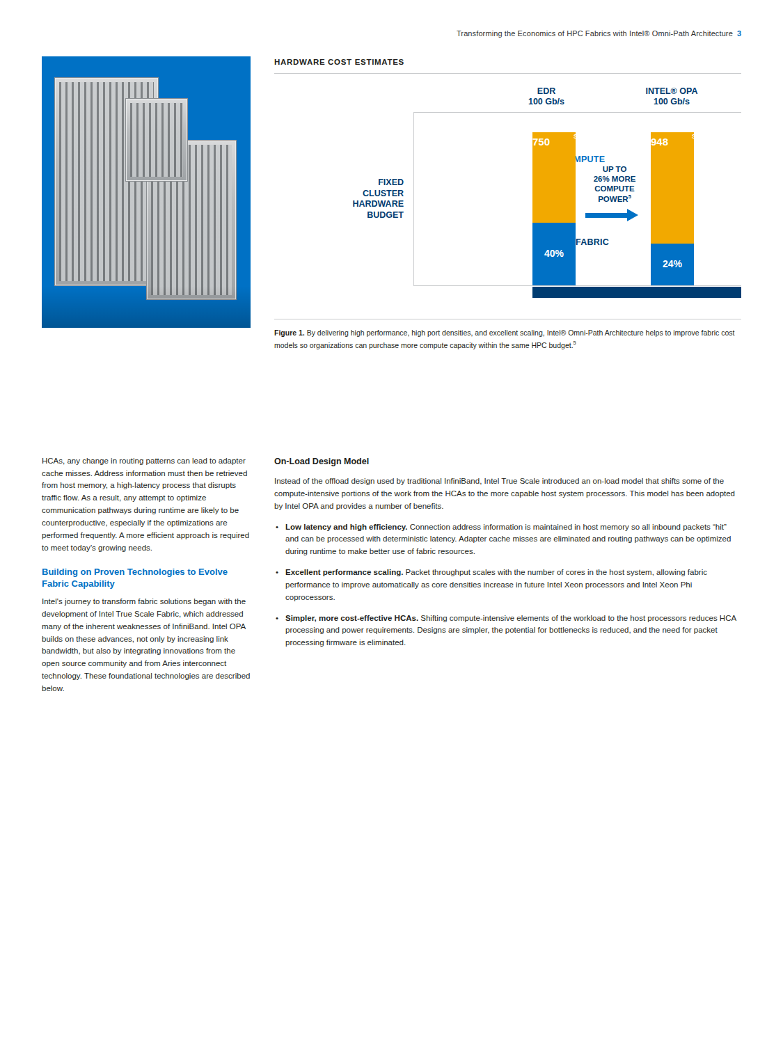Transforming the Economics of HPC Fabrics with Intel® Omni-Path Architecture 3
HARDWARE COST ESTIMATES
EDR
100 Gb/s
INTEL® OPA
100 Gb/s
FIXED
CLUSTER
HARDWARE
BUDGET
COMPUTE
FABRIC
750 SERVERS
40%
UP TO
26% MORE
COMPUTE
POWER5
948 SERVERS
24%
Figure 1. By delivering high performance, high port densities, and excellent scaling, Intel® Omni-Path Architecture helps to improve fabric cost models so organizations can purchase more compute capacity within the same HPC budget.5
HCAs, any change in routing patterns can lead to adapter cache misses. Address information must then be retrieved from host memory, a high-latency process that disrupts traffic flow. As a result, any attempt to optimize communication pathways during runtime are likely to be counterproductive, especially if the optimizations are performed frequently. A more efficient approach is required to meet today’s growing needs.
Building on Proven Technologies to Evolve Fabric Capability
Intel's journey to transform fabric solutions began with the development of Intel True Scale Fabric, which addressed many of the inherent weaknesses of InfiniBand. Intel OPA builds on these advances, not only by increasing link bandwidth, but also by integrating innovations from the open source community and from Aries interconnect technology. These foundational technologies are described below.
On-Load Design Model
Instead of the offload design used by traditional InfiniBand, Intel True Scale introduced an on-load model that shifts some of the compute-intensive portions of the work from the HCAs to the more capable host system processors. This model has been adopted by Intel OPA and provides a number of benefits.
Low latency and high efficiency. Connection address information is maintained in host memory so all inbound packets “hit” and can be processed with deterministic latency. Adapter cache misses are eliminated and routing pathways can be optimized during runtime to make better use of fabric resources.
Excellent performance scaling. Packet throughput scales with the number of cores in the host system, allowing fabric performance to improve automatically as core densities increase in future Intel Xeon processors and Intel Xeon Phi coprocessors.
Simpler, more cost-effective HCAs. Shifting compute-intensive elements of the workload to the host processors reduces HCA processing and power requirements. Designs are simpler, the potential for bottlenecks is reduced, and the need for packet processing firmware is eliminated.